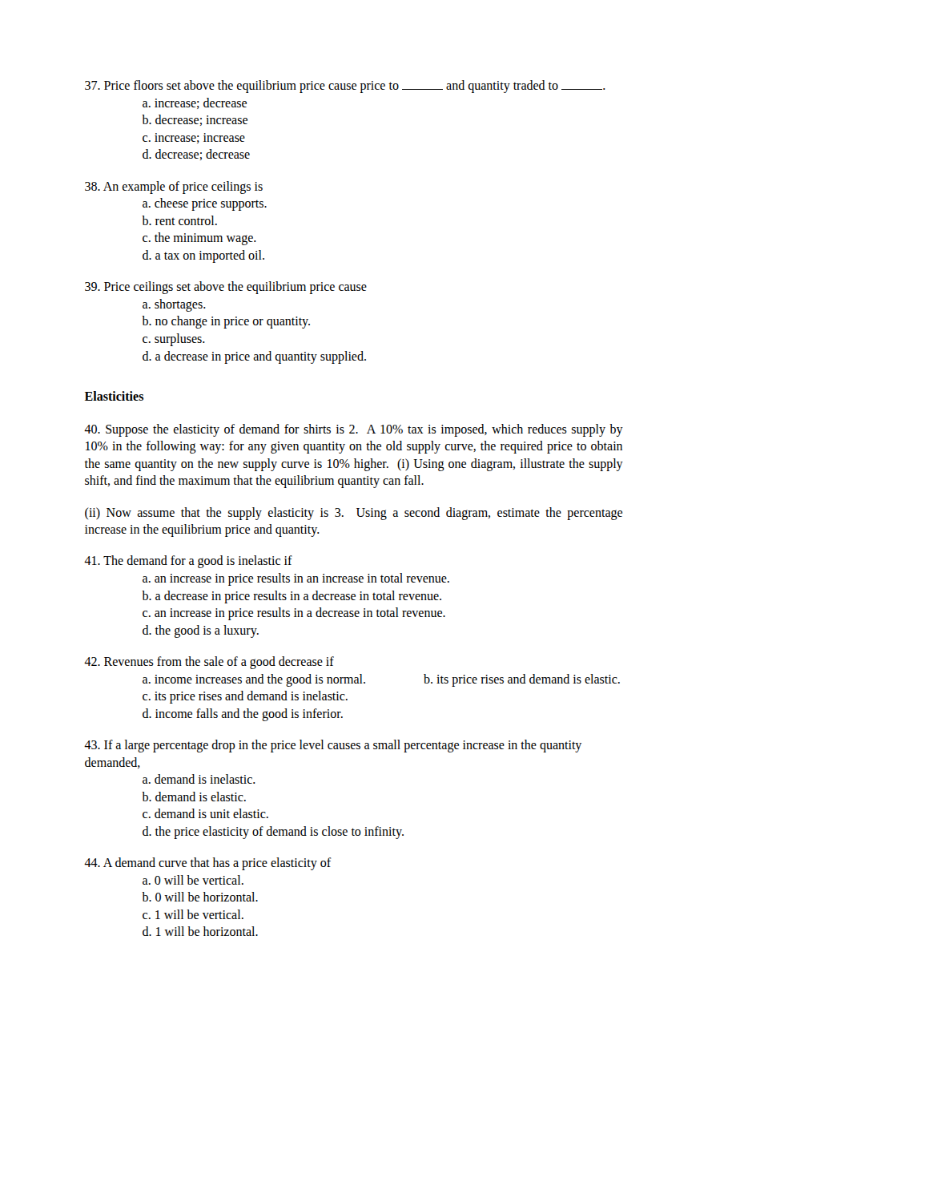37. Price floors set above the equilibrium price cause price to and quantity traded to .
a. increase; decrease
b. decrease; increase
c. increase; increase
d. decrease; decrease
38. An example of price ceilings is
a. cheese price supports.
b. rent control.
c. the minimum wage.
d. a tax on imported oil.
39. Price ceilings set above the equilibrium price cause
a. shortages.
b. no change in price or quantity.
c. surpluses.
d. a decrease in price and quantity supplied.
Elasticities
40. Suppose the elasticity of demand for shirts is 2. A 10% tax is imposed, which reduces supply by 10% in the following way: for any given quantity on the old supply curve, the required price to obtain the same quantity on the new supply curve is 10% higher. (i) Using one diagram, illustrate the supply shift, and find the maximum that the equilibrium quantity can fall.
(ii) Now assume that the supply elasticity is 3. Using a second diagram, estimate the percentage increase in the equilibrium price and quantity.
41. The demand for a good is inelastic if
a. an increase in price results in an increase in total revenue.
b. a decrease in price results in a decrease in total revenue.
c. an increase in price results in a decrease in total revenue.
d. the good is a luxury.
42. Revenues from the sale of a good decrease if
a. income increases and the good is normal. b. its price rises and demand is elastic.
c. its price rises and demand is inelastic.
d. income falls and the good is inferior.
43. If a large percentage drop in the price level causes a small percentage increase in the quantity demanded,
a. demand is inelastic.
b. demand is elastic.
c. demand is unit elastic.
d. the price elasticity of demand is close to infinity.
44. A demand curve that has a price elasticity of
a. 0 will be vertical.
b. 0 will be horizontal.
c. 1 will be vertical.
d. 1 will be horizontal.